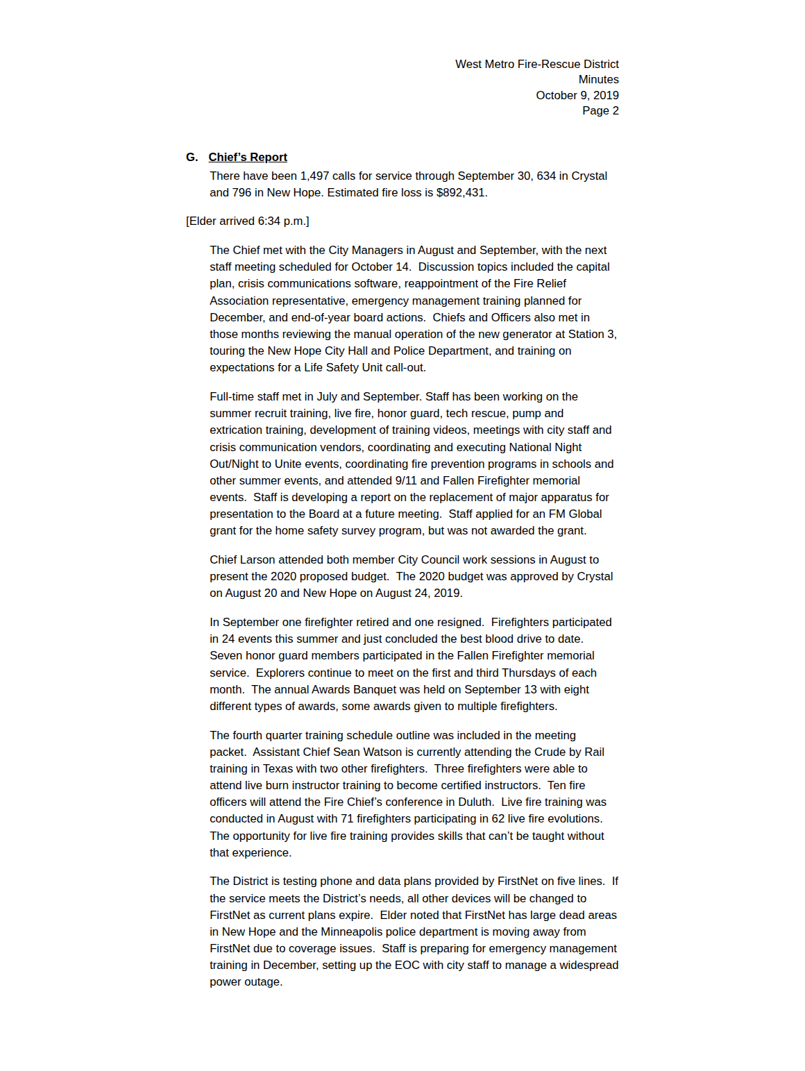West Metro Fire-Rescue District
Minutes
October 9, 2019
Page 2
G. Chief’s Report
There have been 1,497 calls for service through September 30, 634 in Crystal and 796 in New Hope. Estimated fire loss is $892,431.
[Elder arrived 6:34 p.m.]
The Chief met with the City Managers in August and September, with the next staff meeting scheduled for October 14. Discussion topics included the capital plan, crisis communications software, reappointment of the Fire Relief Association representative, emergency management training planned for December, and end-of-year board actions. Chiefs and Officers also met in those months reviewing the manual operation of the new generator at Station 3, touring the New Hope City Hall and Police Department, and training on expectations for a Life Safety Unit call-out.
Full-time staff met in July and September. Staff has been working on the summer recruit training, live fire, honor guard, tech rescue, pump and extrication training, development of training videos, meetings with city staff and crisis communication vendors, coordinating and executing National Night Out/Night to Unite events, coordinating fire prevention programs in schools and other summer events, and attended 9/11 and Fallen Firefighter memorial events. Staff is developing a report on the replacement of major apparatus for presentation to the Board at a future meeting. Staff applied for an FM Global grant for the home safety survey program, but was not awarded the grant.
Chief Larson attended both member City Council work sessions in August to present the 2020 proposed budget. The 2020 budget was approved by Crystal on August 20 and New Hope on August 24, 2019.
In September one firefighter retired and one resigned. Firefighters participated in 24 events this summer and just concluded the best blood drive to date. Seven honor guard members participated in the Fallen Firefighter memorial service. Explorers continue to meet on the first and third Thursdays of each month. The annual Awards Banquet was held on September 13 with eight different types of awards, some awards given to multiple firefighters.
The fourth quarter training schedule outline was included in the meeting packet. Assistant Chief Sean Watson is currently attending the Crude by Rail training in Texas with two other firefighters. Three firefighters were able to attend live burn instructor training to become certified instructors. Ten fire officers will attend the Fire Chief’s conference in Duluth. Live fire training was conducted in August with 71 firefighters participating in 62 live fire evolutions. The opportunity for live fire training provides skills that can’t be taught without that experience.
The District is testing phone and data plans provided by FirstNet on five lines. If the service meets the District’s needs, all other devices will be changed to FirstNet as current plans expire. Elder noted that FirstNet has large dead areas in New Hope and the Minneapolis police department is moving away from FirstNet due to coverage issues. Staff is preparing for emergency management training in December, setting up the EOC with city staff to manage a widespread power outage.